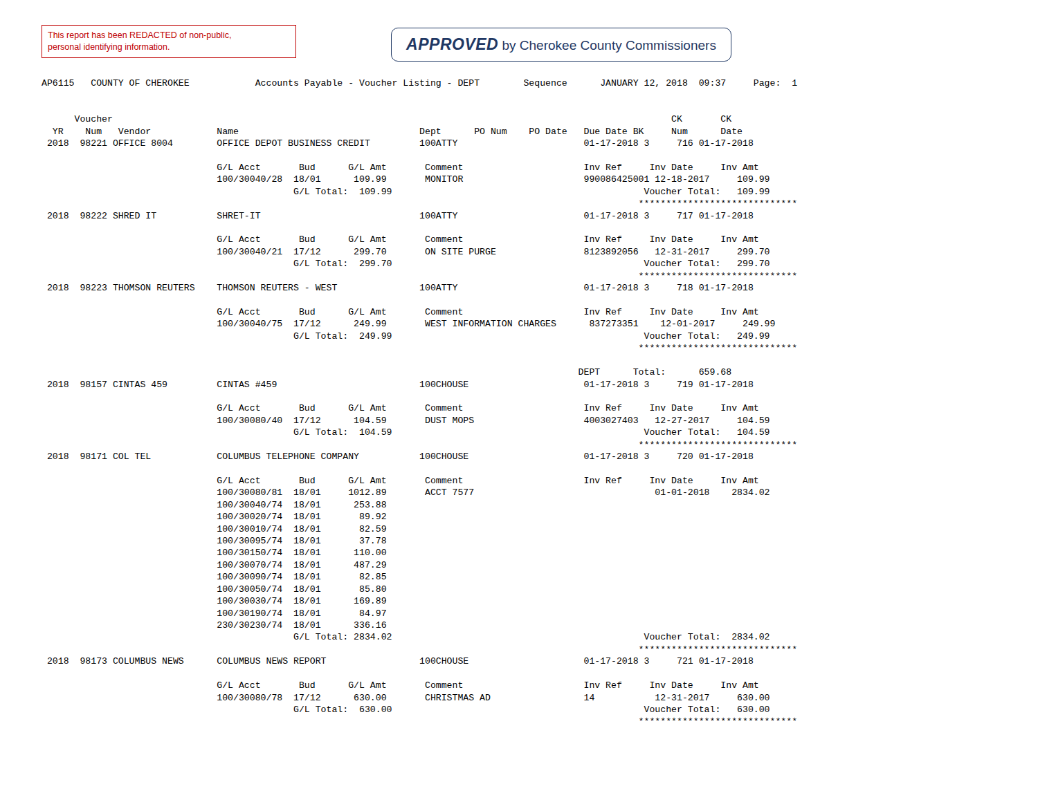This report has been REDACTED of non-public,
personal identifying information.
APPROVED by Cherokee County Commissioners
AP6115   COUNTY OF CHEROKEE            Accounts Payable - Voucher Listing - DEPT        Sequence      JANUARY 12, 2018  09:37     Page:  1


      Voucher                                                                                                      CK       CK
  YR    Num   Vendor            Name                                 Dept      PO Num    PO Date   Due Date BK     Num      Date
 2018  98221 OFFICE 8004        OFFICE DEPOT BUSINESS CREDIT         100ATTY                       01-17-2018 3     716 01-17-2018

                                G/L Acct       Bud      G/L Amt       Comment                      Inv Ref     Inv Date     Inv Amt
                                100/30040/28  18/01      109.99       MONITOR                      990086425001 12-18-2017     109.99
                                              G/L Total:  109.99                                              Voucher Total:   109.99
                                                                                                             *****************************
 2018  98222 SHRED IT           SHRET-IT                             100ATTY                       01-17-2018 3     717 01-17-2018

                                G/L Acct       Bud      G/L Amt       Comment                      Inv Ref     Inv Date     Inv Amt
                                100/30040/21  17/12      299.70       ON SITE PURGE                8123892056   12-31-2017     299.70
                                              G/L Total:  299.70                                              Voucher Total:   299.70
                                                                                                             *****************************
 2018  98223 THOMSON REUTERS    THOMSON REUTERS - WEST               100ATTY                       01-17-2018 3     718 01-17-2018

                                G/L Acct       Bud      G/L Amt       Comment                      Inv Ref     Inv Date     Inv Amt
                                100/30040/75  17/12      249.99       WEST INFORMATION CHARGES      837273351    12-01-2017     249.99
                                              G/L Total:  249.99                                              Voucher Total:   249.99
                                                                                                             *****************************

                                                                                                  DEPT      Total:      659.68
 2018  98157 CINTAS 459         CINTAS #459                          100CHOUSE                     01-17-2018 3     719 01-17-2018

                                G/L Acct       Bud      G/L Amt       Comment                      Inv Ref     Inv Date     Inv Amt
                                100/30080/40  17/12      104.59       DUST MOPS                    4003027403   12-27-2017     104.59
                                              G/L Total:  104.59                                              Voucher Total:   104.59
                                                                                                             *****************************
 2018  98171 COL TEL            COLUMBUS TELEPHONE COMPANY           100CHOUSE                     01-17-2018 3     720 01-17-2018

                                G/L Acct       Bud      G/L Amt       Comment                      Inv Ref     Inv Date     Inv Amt
                                100/30080/81  18/01     1012.89       ACCT 7577                                 01-01-2018    2834.02
                                100/30040/74  18/01      253.88
                                100/30020/74  18/01       89.92
                                100/30010/74  18/01       82.59
                                100/30095/74  18/01       37.78
                                100/30150/74  18/01      110.00
                                100/30070/74  18/01      487.29
                                100/30090/74  18/01       82.85
                                100/30050/74  18/01       85.80
                                100/30030/74  18/01      169.89
                                100/30190/74  18/01       84.97
                                230/30230/74  18/01      336.16
                                              G/L Total: 2834.02                                              Voucher Total:  2834.02
                                                                                                             *****************************
 2018  98173 COLUMBUS NEWS      COLUMBUS NEWS REPORT                 100CHOUSE                     01-17-2018 3     721 01-17-2018

                                G/L Acct       Bud      G/L Amt       Comment                      Inv Ref     Inv Date     Inv Amt
                                100/30080/78  17/12      630.00       CHRISTMAS AD                 14           12-31-2017     630.00
                                              G/L Total:  630.00                                              Voucher Total:   630.00
                                                                                                             *****************************